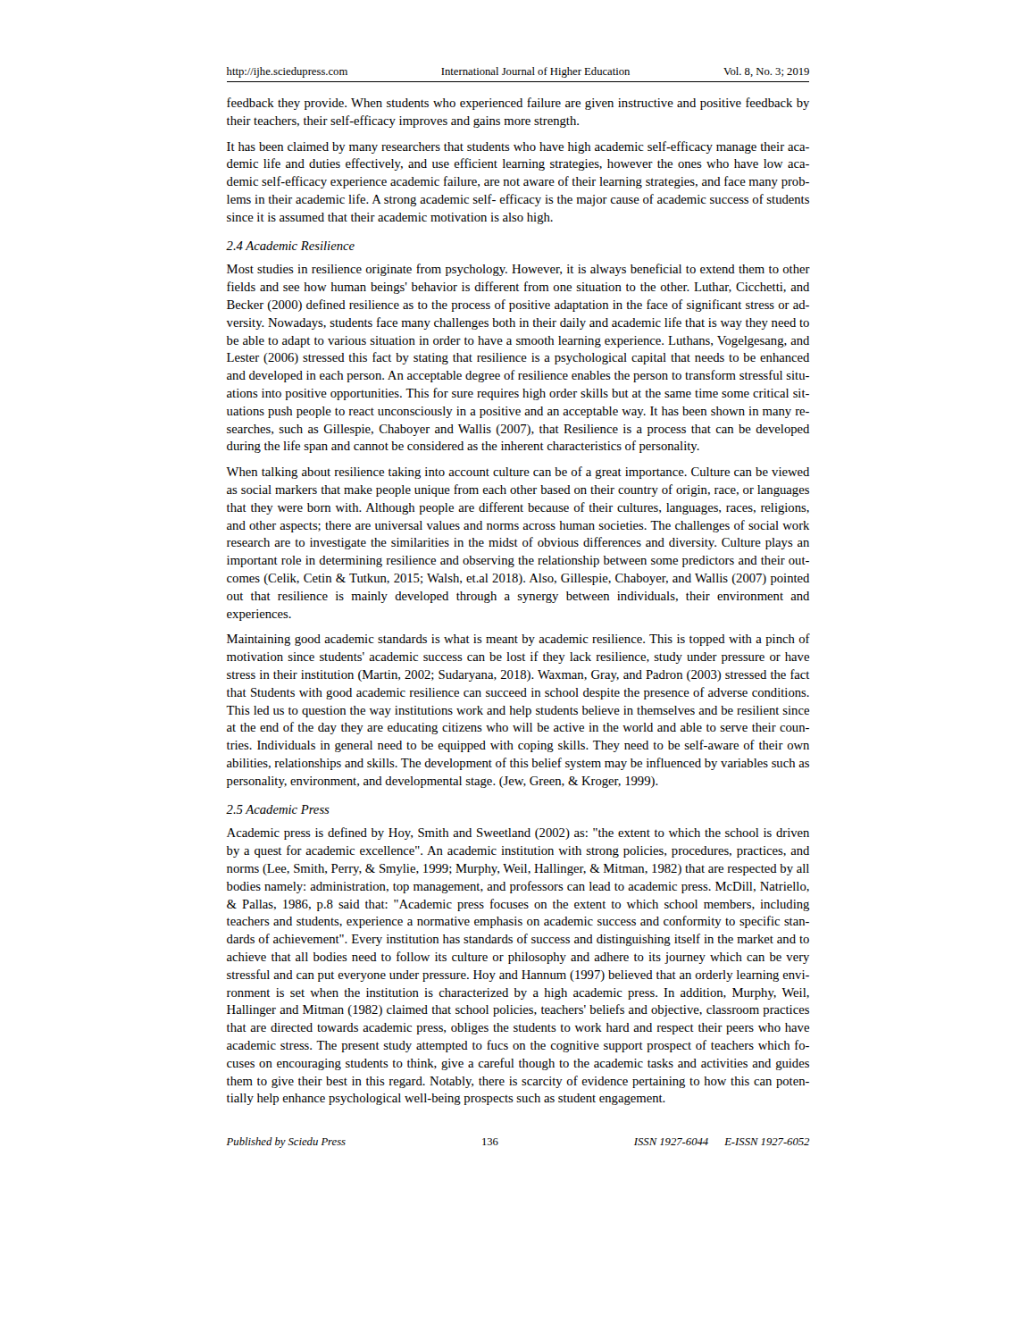http://ijhe.sciedupress.com
International Journal of Higher Education
Vol. 8, No. 3; 2019
feedback they provide. When students who experienced failure are given instructive and positive feedback by their teachers, their self-efficacy improves and gains more strength.
It has been claimed by many researchers that students who have high academic self-efficacy manage their academic life and duties effectively, and use efficient learning strategies, however the ones who have low academic self-efficacy experience academic failure, are not aware of their learning strategies, and face many problems in their academic life. A strong academic self- efficacy is the major cause of academic success of students since it is assumed that their academic motivation is also high.
2.4 Academic Resilience
Most studies in resilience originate from psychology. However, it is always beneficial to extend them to other fields and see how human beings' behavior is different from one situation to the other. Luthar, Cicchetti, and Becker (2000) defined resilience as to the process of positive adaptation in the face of significant stress or adversity. Nowadays, students face many challenges both in their daily and academic life that is way they need to be able to adapt to various situation in order to have a smooth learning experience. Luthans, Vogelgesang, and Lester (2006) stressed this fact by stating that resilience is a psychological capital that needs to be enhanced and developed in each person. An acceptable degree of resilience enables the person to transform stressful situations into positive opportunities. This for sure requires high order skills but at the same time some critical situations push people to react unconsciously in a positive and an acceptable way. It has been shown in many researches, such as Gillespie, Chaboyer and Wallis (2007), that Resilience is a process that can be developed during the life span and cannot be considered as the inherent characteristics of personality.
When talking about resilience taking into account culture can be of a great importance. Culture can be viewed as social markers that make people unique from each other based on their country of origin, race, or languages that they were born with. Although people are different because of their cultures, languages, races, religions, and other aspects; there are universal values and norms across human societies. The challenges of social work research are to investigate the similarities in the midst of obvious differences and diversity. Culture plays an important role in determining resilience and observing the relationship between some predictors and their outcomes (Celik, Cetin & Tutkun, 2015; Walsh, et.al 2018). Also, Gillespie, Chaboyer, and Wallis (2007) pointed out that resilience is mainly developed through a synergy between individuals, their environment and experiences.
Maintaining good academic standards is what is meant by academic resilience. This is topped with a pinch of motivation since students' academic success can be lost if they lack resilience, study under pressure or have stress in their institution (Martin, 2002; Sudaryana, 2018). Waxman, Gray, and Padron (2003) stressed the fact that Students with good academic resilience can succeed in school despite the presence of adverse conditions. This led us to question the way institutions work and help students believe in themselves and be resilient since at the end of the day they are educating citizens who will be active in the world and able to serve their countries. Individuals in general need to be equipped with coping skills. They need to be self-aware of their own abilities, relationships and skills. The development of this belief system may be influenced by variables such as personality, environment, and developmental stage. (Jew, Green, & Kroger, 1999).
2.5 Academic Press
Academic press is defined by Hoy, Smith and Sweetland (2002) as: "the extent to which the school is driven by a quest for academic excellence". An academic institution with strong policies, procedures, practices, and norms (Lee, Smith, Perry, & Smylie, 1999; Murphy, Weil, Hallinger, & Mitman, 1982) that are respected by all bodies namely: administration, top management, and professors can lead to academic press. McDill, Natriello, & Pallas, 1986, p.8 said that: "Academic press focuses on the extent to which school members, including teachers and students, experience a normative emphasis on academic success and conformity to specific standards of achievement". Every institution has standards of success and distinguishing itself in the market and to achieve that all bodies need to follow its culture or philosophy and adhere to its journey which can be very stressful and can put everyone under pressure. Hoy and Hannum (1997) believed that an orderly learning environment is set when the institution is characterized by a high academic press. In addition, Murphy, Weil, Hallinger and Mitman (1982) claimed that school policies, teachers' beliefs and objective, classroom practices that are directed towards academic press, obliges the students to work hard and respect their peers who have academic stress. The present study attempted to fucs on the cognitive support prospect of teachers which focuses on encouraging students to think, give a careful though to the academic tasks and activities and guides them to give their best in this regard. Notably, there is scarcity of evidence pertaining to how this can potentially help enhance psychological well-being prospects such as student engagement.
Published by Sciedu Press
136
ISSN 1927-6044E-ISSN 1927-6052